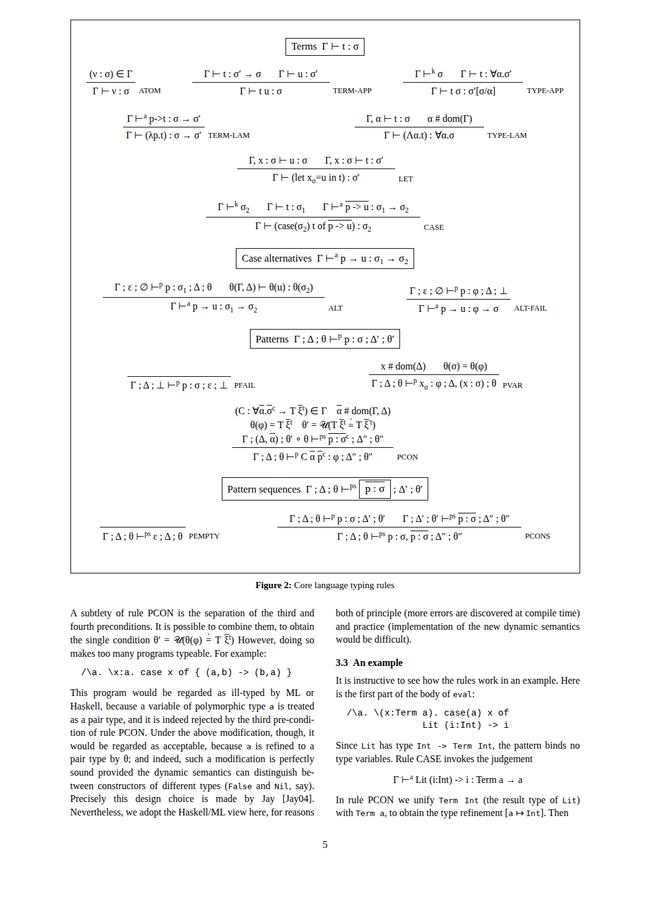Terms Γ ⊢ t : σ
(ν : σ) ∈ Γ Γ ⊢ ν : σ ATOM
Γ ⊢ t : σ′ → σ Γ ⊢ u : σ′ Γ ⊢ t u : σ TERM-APP
Γ ⊢k σ Γ ⊢ t : ∀α.σ′ Γ ⊢ t σ : σ′[σ/α] TYPE-APP
Γ ⊢a p->t : σ → σ′ Γ ⊢ (λp.t) : σ → σ′ TERM-LAM
Γ, α ⊢ t : σ α # dom(Γ) Γ ⊢ (Λα.t) : ∀α.σ TYPE-LAM
Γ, x : σ ⊢ u : σ Γ, x : σ ⊢ t : σ′ Γ ⊢ (let xσ=u in t) : σ′ LET
Γ ⊢k σ2 Γ ⊢ t : σ1 Γ ⊢a p -> u : σ1 → σ2 Γ ⊢ (case(σ2) t of p -> u) : σ2 CASE
Case alternatives Γ ⊢a p → u : σ1 → σ2
Γ ; ε ; ∅ ⊢p p : σ1 ; Δ ; θ θ(Γ, Δ) ⊢ θ(u) : θ(σ2) Γ ⊢a p → u : σ1 → σ2 ALT
Γ ; ε ; ∅ ⊢p p : φ ; Δ ; ⊥ Γ ⊢a p → u : φ → σ ALT-FAIL
Patterns Γ ; Δ ; θ ⊢p p : σ ; Δ′ ; θ′
Γ ; Δ ; ⊥ ⊢p p : σ ; ε ; ⊥ PFAIL
x # dom(Δ) θ(σ) = θ(φ) Γ ; Δ ; θ ⊢p xσ : φ ; Δ, (x : σ) ; θ PVAR
(C : ∀α.σc → T ξt) ∈ Γ α # dom(Γ, Δ)
θ(φ) = T ξt θ′ = 𝒰(T ξt = T ξ′t)
Γ ; (Δ, α) ; θ′ ∘ θ ⊢ps p : σc ; Δ″ ; θ″
Γ ; Δ ; θ ⊢p C α pc : φ ; Δ″ ; θ″ PCON
Pattern sequences Γ ; Δ ; θ ⊢ps p : σ ; Δ′ ; θ′
Γ ; Δ ; θ ⊢ps ε ; Δ ; θ PEMPTY
Γ ; Δ ; θ ⊢p p : σ ; Δ′ ; θ′Γ ; Δ′ ; θ′ ⊢ps p : σ ; Δ″ ; θ″ Γ ; Δ ; θ ⊢ps p : σ, p : σ ; Δ″ ; θ″ PCONS
Figure 2: Core language typing rules
A subtlety of rule PCON is the separation of the third and fourth preconditions. It is possible to combine them, to obtain the single condition θ′ = 𝒰(θ(φ) = T ξt) However, doing so makes too many programs typeable. For example:
/\a. \x:a. case x of { (a,b) -> (b,a) }
This program would be regarded as ill-typed by ML or Haskell, because a variable of polymorphic type a is treated as a pair type, and it is indeed rejected by the third pre-condition of rule PCON. Under the above modification, though, it would be regarded as acceptable, because a is refined to a pair type by θ; and indeed, such a modification is perfectly sound provided the dynamic semantics can distinguish between constructors of different types (False and Nil, say). Precisely this design choice is made by Jay [Jay04]. Nevertheless, we adopt the Haskell/ML view here, for reasons both of principle (more errors are discovered at compile time) and practice (implementation of the new dynamic semantics would be difficult).
3.3 An example
It is instructive to see how the rules work in an example. Here is the first part of the body of eval:
/\a. \(x:Term a). case(a) x of
              Lit (i:Int) -> i
Since Lit has type Int -> Term Int, the pattern binds no type variables. Rule CASE invokes the judgement
Γ ⊢a Lit (i:Int) -> i : Term a → a
In rule PCON we unify Term Int (the result type of Lit) with Term a, to obtain the type refinement [a ↦ Int]. Then
5